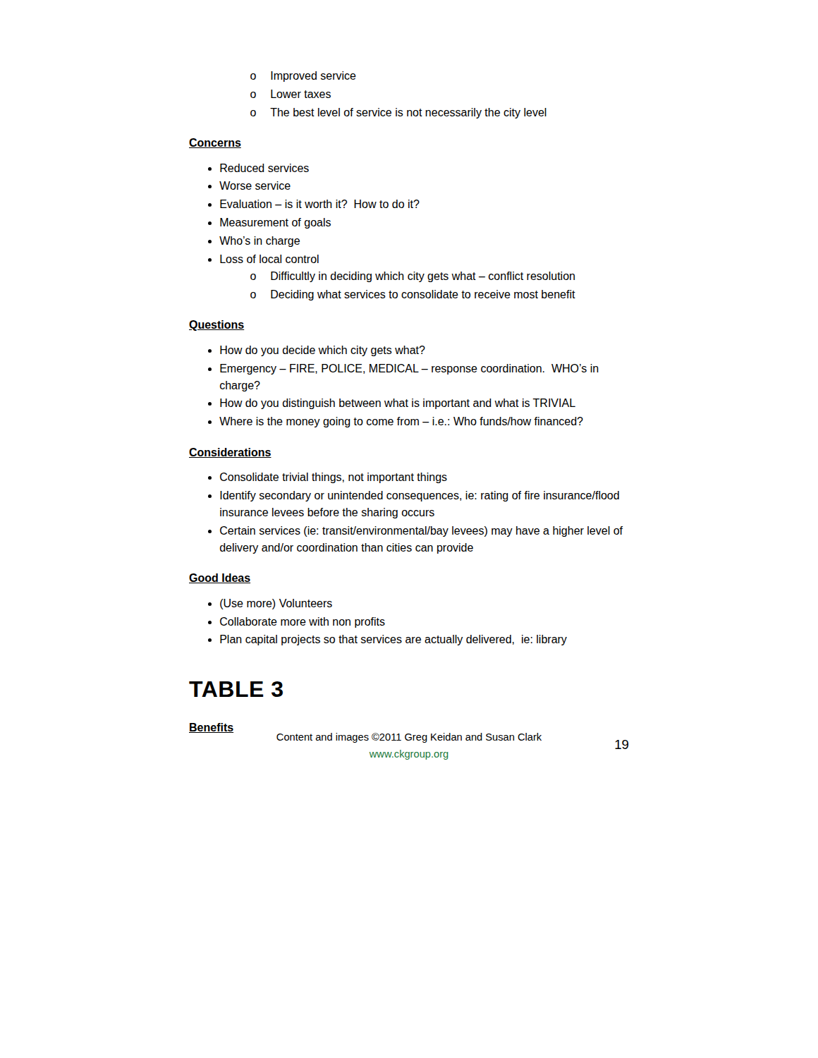Improved service
Lower taxes
The best level of service is not necessarily the city level
Concerns
Reduced services
Worse service
Evaluation – is it worth it? How to do it?
Measurement of goals
Who’s in charge
Loss of local control
Difficultly in deciding which city gets what – conflict resolution
Deciding what services to consolidate to receive most benefit
Questions
How do you decide which city gets what?
Emergency – FIRE, POLICE, MEDICAL – response coordination. WHO’s in charge?
How do you distinguish between what is important and what is TRIVIAL
Where is the money going to come from – i.e.: Who funds/how financed?
Considerations
Consolidate trivial things, not important things
Identify secondary or unintended consequences, ie: rating of fire insurance/flood insurance levees before the sharing occurs
Certain services (ie: transit/environmental/bay levees) may have a higher level of delivery and/or coordination than cities can provide
Good Ideas
(Use more) Volunteers
Collaborate more with non profits
Plan capital projects so that services are actually delivered, ie: library
TABLE 3
Benefits
Content and images ©2011 Greg Keidan and Susan Clark
www.ckgroup.org
19